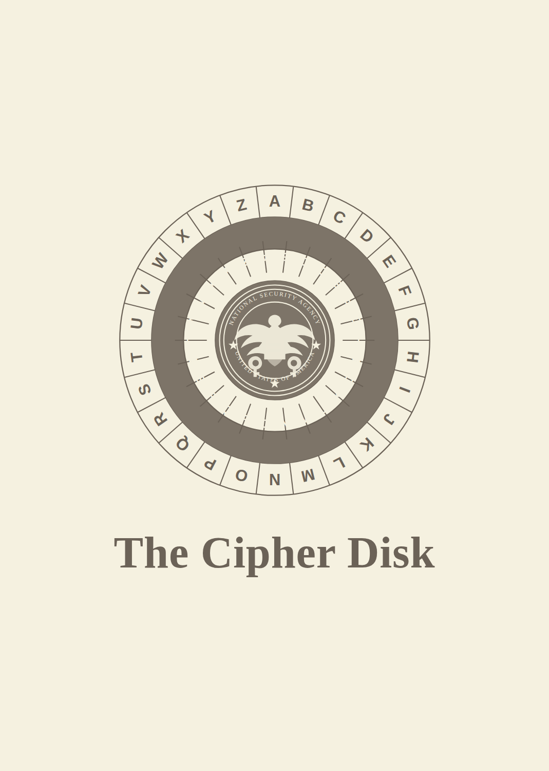A B C D E F G H I J K L M N O P Q R S T U V W X Y Z A Z Y X W V U T S R Q P O N M L K J I H G F E D C B NATIONAL SECURITY AGENCY UNITED STATES OF AMERICA
A cipher disk bearing the seal of the National Security Agency, United States of America. The outer ring shows the letters A through Z clockwise; the inner ring shows the letters A through Z counter-clockwise.
The Cipher Disk